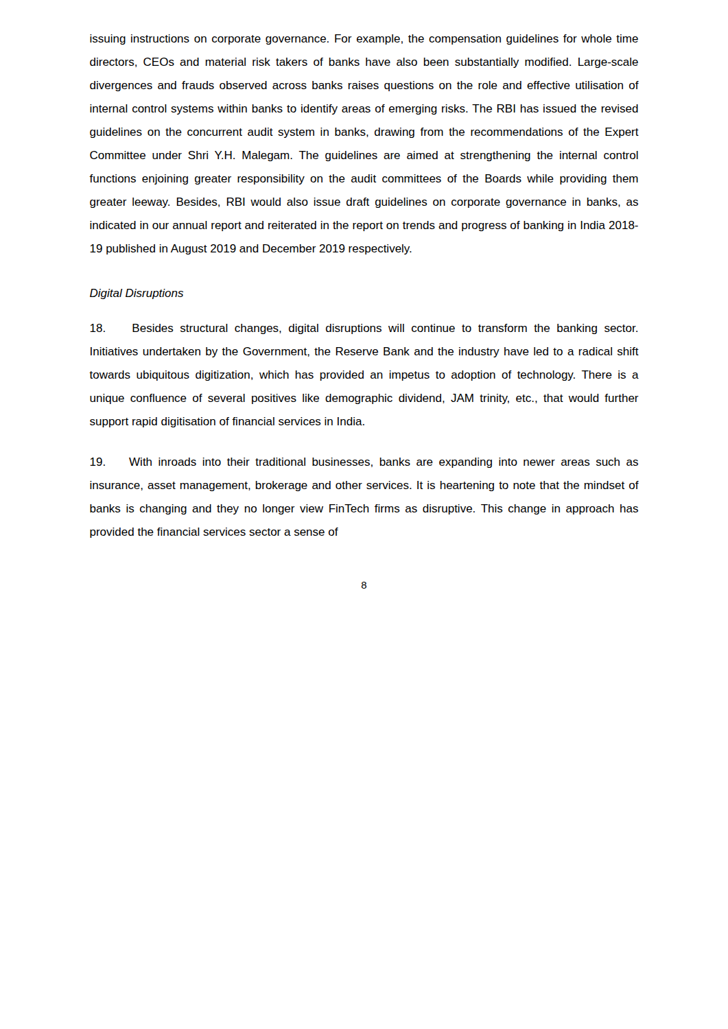issuing instructions on corporate governance. For example, the compensation guidelines for whole time directors, CEOs and material risk takers of banks have also been substantially modified. Large-scale divergences and frauds observed across banks raises questions on the role and effective utilisation of internal control systems within banks to identify areas of emerging risks. The RBI has issued the revised guidelines on the concurrent audit system in banks, drawing from the recommendations of the Expert Committee under Shri Y.H. Malegam. The guidelines are aimed at strengthening the internal control functions enjoining greater responsibility on the audit committees of the Boards while providing them greater leeway. Besides, RBI would also issue draft guidelines on corporate governance in banks, as indicated in our annual report and reiterated in the report on trends and progress of banking in India 2018-19 published in August 2019 and December 2019 respectively.
Digital Disruptions
18. Besides structural changes, digital disruptions will continue to transform the banking sector. Initiatives undertaken by the Government, the Reserve Bank and the industry have led to a radical shift towards ubiquitous digitization, which has provided an impetus to adoption of technology. There is a unique confluence of several positives like demographic dividend, JAM trinity, etc., that would further support rapid digitisation of financial services in India.
19. With inroads into their traditional businesses, banks are expanding into newer areas such as insurance, asset management, brokerage and other services. It is heartening to note that the mindset of banks is changing and they no longer view FinTech firms as disruptive. This change in approach has provided the financial services sector a sense of
8